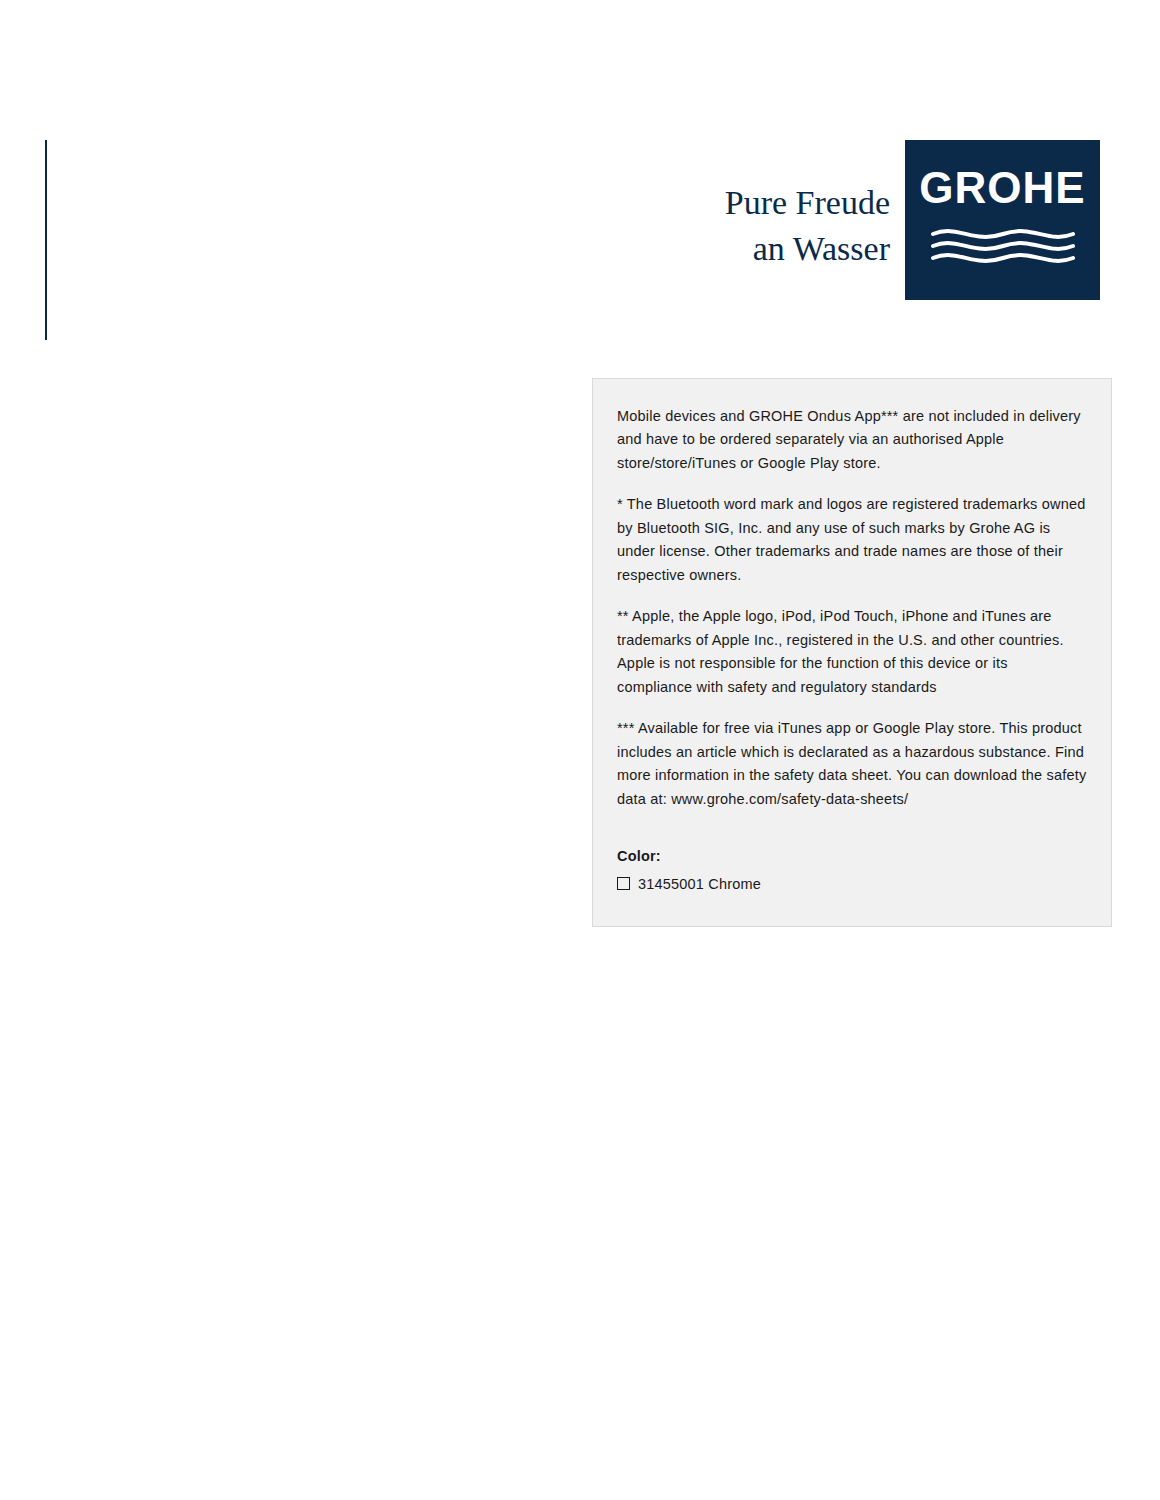Pure Freude
an Wasser
GROHE
Mobile devices and GROHE Ondus App*** are not included in delivery and have to be ordered separately via an authorised Apple store/store/iTunes or Google Play store.
* The Bluetooth word mark and logos are registered trademarks owned by Bluetooth SIG, Inc. and any use of such marks by Grohe AG is under license. Other trademarks and trade names are those of their respective owners.
** Apple, the Apple logo, iPod, iPod Touch, iPhone and iTunes are trademarks of Apple Inc., registered in the U.S. and other countries. Apple is not responsible for the function of this device or its compliance with safety and regulatory standards
*** Available for free via iTunes app or Google Play store. This product includes an article which is declarated as a hazardous substance. Find more information in the safety data sheet. You can download the safety data at: www.grohe.com/safety-data-sheets/
Color:
31455001 Chrome